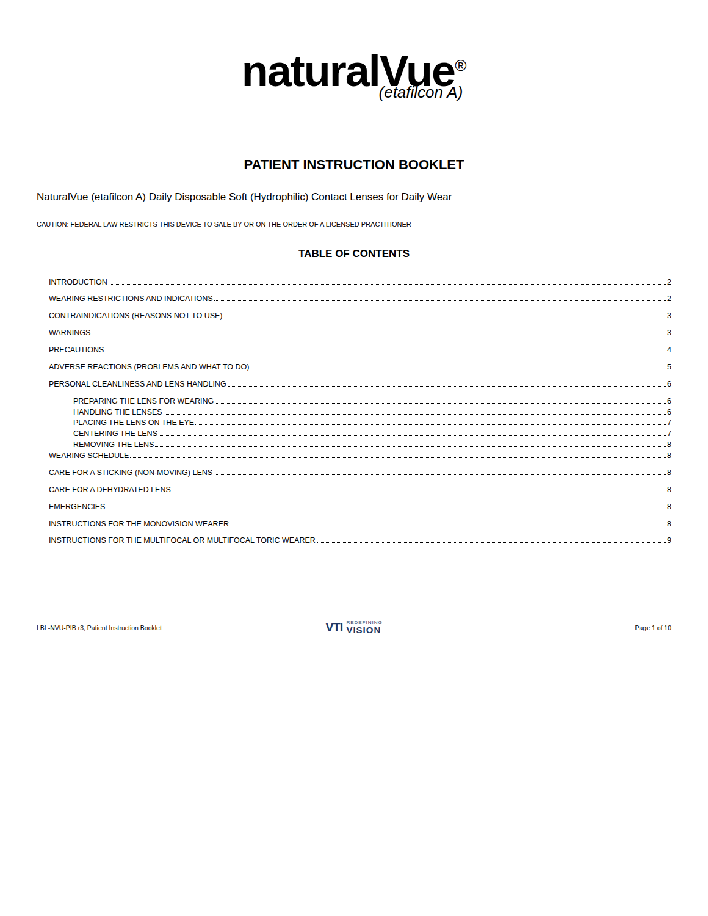naturalVue® (etafilcon A)
PATIENT INSTRUCTION BOOKLET
NaturalVue (etafilcon A) Daily Disposable Soft (Hydrophilic) Contact Lenses for Daily Wear
CAUTION: FEDERAL LAW RESTRICTS THIS DEVICE TO SALE BY OR ON THE ORDER OF A LICENSED PRACTITIONER
TABLE OF CONTENTS
INTRODUCTION 2
WEARING RESTRICTIONS AND INDICATIONS 2
CONTRAINDICATIONS (REASONS NOT TO USE) 3
WARNINGS 3
PRECAUTIONS 4
ADVERSE REACTIONS (PROBLEMS AND WHAT TO DO) 5
PERSONAL CLEANLINESS AND LENS HANDLING 6
PREPARING THE LENS FOR WEARING 6
HANDLING THE LENSES 6
PLACING THE LENS ON THE EYE 7
CENTERING THE LENS 7
REMOVING THE LENS 8
WEARING SCHEDULE 8
CARE FOR A STICKING (NON-MOVING) LENS 8
CARE FOR A DEHYDRATED LENS 8
EMERGENCIES 8
INSTRUCTIONS FOR THE MONOVISION WEARER 8
INSTRUCTIONS FOR THE MULTIFOCAL OR MULTIFOCAL TORIC WEARER 9
LBL-NVU-PIB r3, Patient Instruction Booklet
VTI REDEFINING VISION
Page 1 of 10